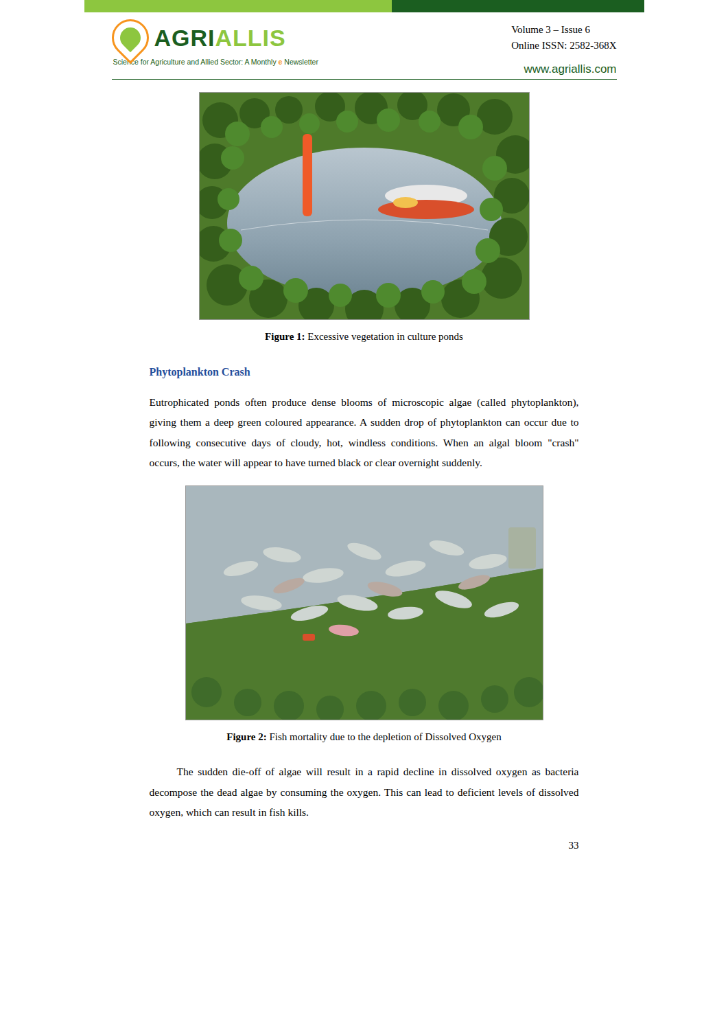AGRI ALLIS
Science for Agriculture and Allied Sector: A Monthly e Newsletter
Volume 3 – Issue 6
Online ISSN: 2582-368X
www.agriallis.com
Figure 1: Excessive vegetation in culture ponds
Phytoplankton Crash
Eutrophicated ponds often produce dense blooms of microscopic algae (called phytoplankton), giving them a deep green coloured appearance. A sudden drop of phytoplankton can occur due to following consecutive days of cloudy, hot, windless conditions. When an algal bloom "crash" occurs, the water will appear to have turned black or clear overnight suddenly.
Figure 2: Fish mortality due to the depletion of Dissolved Oxygen
The sudden die-off of algae will result in a rapid decline in dissolved oxygen as bacteria decompose the dead algae by consuming the oxygen. This can lead to deficient levels of dissolved oxygen, which can result in fish kills.
33